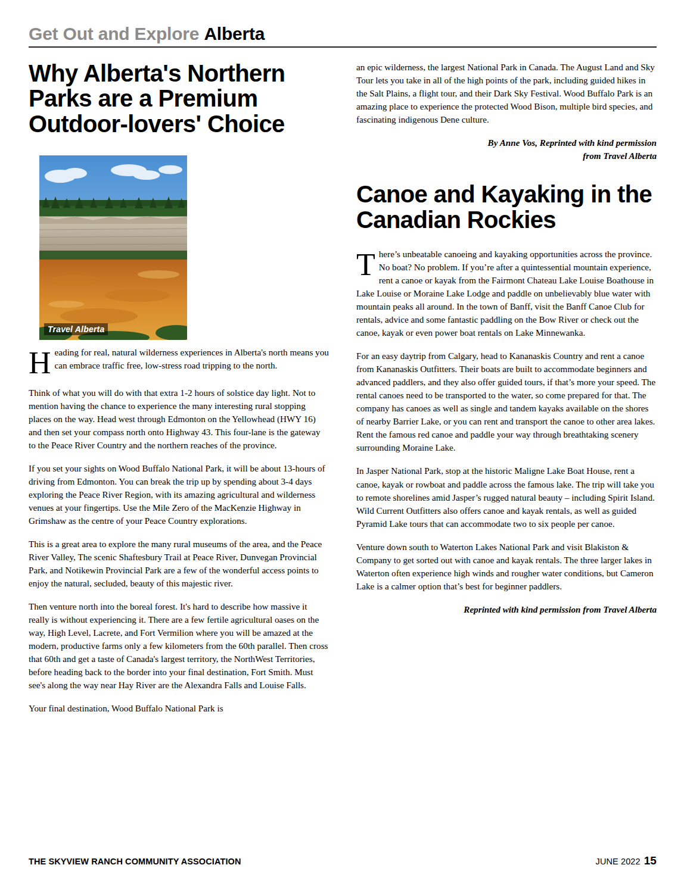Get Out and Explore Alberta
Why Alberta's Northern Parks are a Premium Outdoor-lovers' Choice
Travel Alberta
Heading for real, natural wilderness experiences in Alberta's north means you can embrace traffic free, low-stress road tripping to the north.
Think of what you will do with that extra 1-2 hours of solstice day light. Not to mention having the chance to experience the many interesting rural stopping places on the way. Head west through Edmonton on the Yellowhead (HWY 16) and then set your compass north onto Highway 43. This four-lane is the gateway to the Peace River Country and the northern reaches of the province.
If you set your sights on Wood Buffalo National Park, it will be about 13-hours of driving from Edmonton. You can break the trip up by spending about 3-4 days exploring the Peace River Region, with its amazing agricultural and wilderness venues at your fingertips. Use the Mile Zero of the MacKenzie Highway in Grimshaw as the centre of your Peace Country explorations.
This is a great area to explore the many rural museums of the area, and the Peace River Valley, The scenic Shaftesbury Trail at Peace River, Dunvegan Provincial Park, and Notikewin Provincial Park are a few of the wonderful access points to enjoy the natural, secluded, beauty of this majestic river.
Then venture north into the boreal forest. It's hard to describe how massive it really is without experiencing it. There are a few fertile agricultural oases on the way, High Level, Lacrete, and Fort Vermilion where you will be amazed at the modern, productive farms only a few kilometers from the 60th parallel. Then cross that 60th and get a taste of Canada's largest territory, the NorthWest Territories, before heading back to the border into your final destination, Fort Smith. Must see's along the way near Hay River are the Alexandra Falls and Louise Falls.
Your final destination, Wood Buffalo National Park is
an epic wilderness, the largest National Park in Canada. The August Land and Sky Tour lets you take in all of the high points of the park, including guided hikes in the Salt Plains, a flight tour, and their Dark Sky Festival. Wood Buffalo Park is an amazing place to experience the protected Wood Bison, multiple bird species, and fascinating indigenous Dene culture.
By Anne Vos, Reprinted with kind permission
from Travel Alberta
Canoe and Kayaking in the Canadian Rockies
There’s unbeatable canoeing and kayaking opportunities across the province. No boat? No problem. If you’re after a quintessential mountain experience, rent a canoe or kayak from the Fairmont Chateau Lake Louise Boathouse in Lake Louise or Moraine Lake Lodge and paddle on unbelievably blue water with mountain peaks all around. In the town of Banff, visit the Banff Canoe Club for rentals, advice and some fantastic paddling on the Bow River or check out the canoe, kayak or even power boat rentals on Lake Minnewanka.
For an easy daytrip from Calgary, head to Kananaskis Country and rent a canoe from Kananaskis Outfitters. Their boats are built to accommodate beginners and advanced paddlers, and they also offer guided tours, if that’s more your speed. The rental canoes need to be transported to the water, so come prepared for that. The company has canoes as well as single and tandem kayaks available on the shores of nearby Barrier Lake, or you can rent and transport the canoe to other area lakes. Rent the famous red canoe and paddle your way through breathtaking scenery surrounding Moraine Lake.
In Jasper National Park, stop at the historic Maligne Lake Boat House, rent a canoe, kayak or rowboat and paddle across the famous lake. The trip will take you to remote shorelines amid Jasper’s rugged natural beauty – including Spirit Island. Wild Current Outfitters also offers canoe and kayak rentals, as well as guided Pyramid Lake tours that can accommodate two to six people per canoe.
Venture down south to Waterton Lakes National Park and visit Blakiston & Company to get sorted out with canoe and kayak rentals. The three larger lakes in Waterton often experience high winds and rougher water conditions, but Cameron Lake is a calmer option that’s best for beginner paddlers.
Reprinted with kind permission from Travel Alberta
THE SKYVIEW RANCH COMMUNITY ASSOCIATION
JUNE 202215